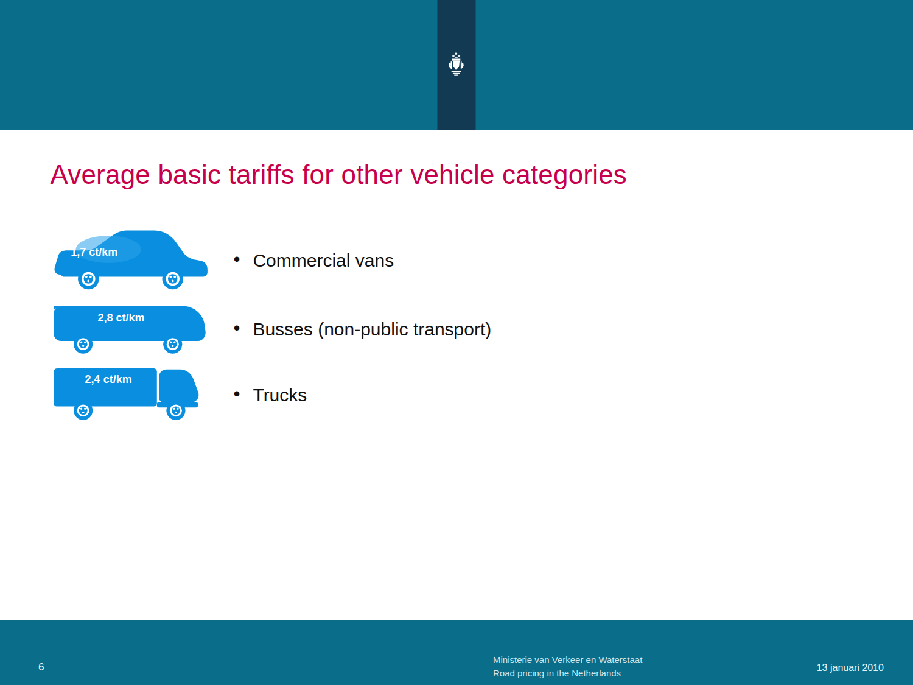Average basic tariffs for other vehicle categories
1,7 ct/km
•Commercial vans
2,8 ct/km
•Busses (non-public transport)
2,4 ct/km
•Trucks
6 Ministerie van Verkeer en Waterstaat Road pricing in the Netherlands 13 januari 2010